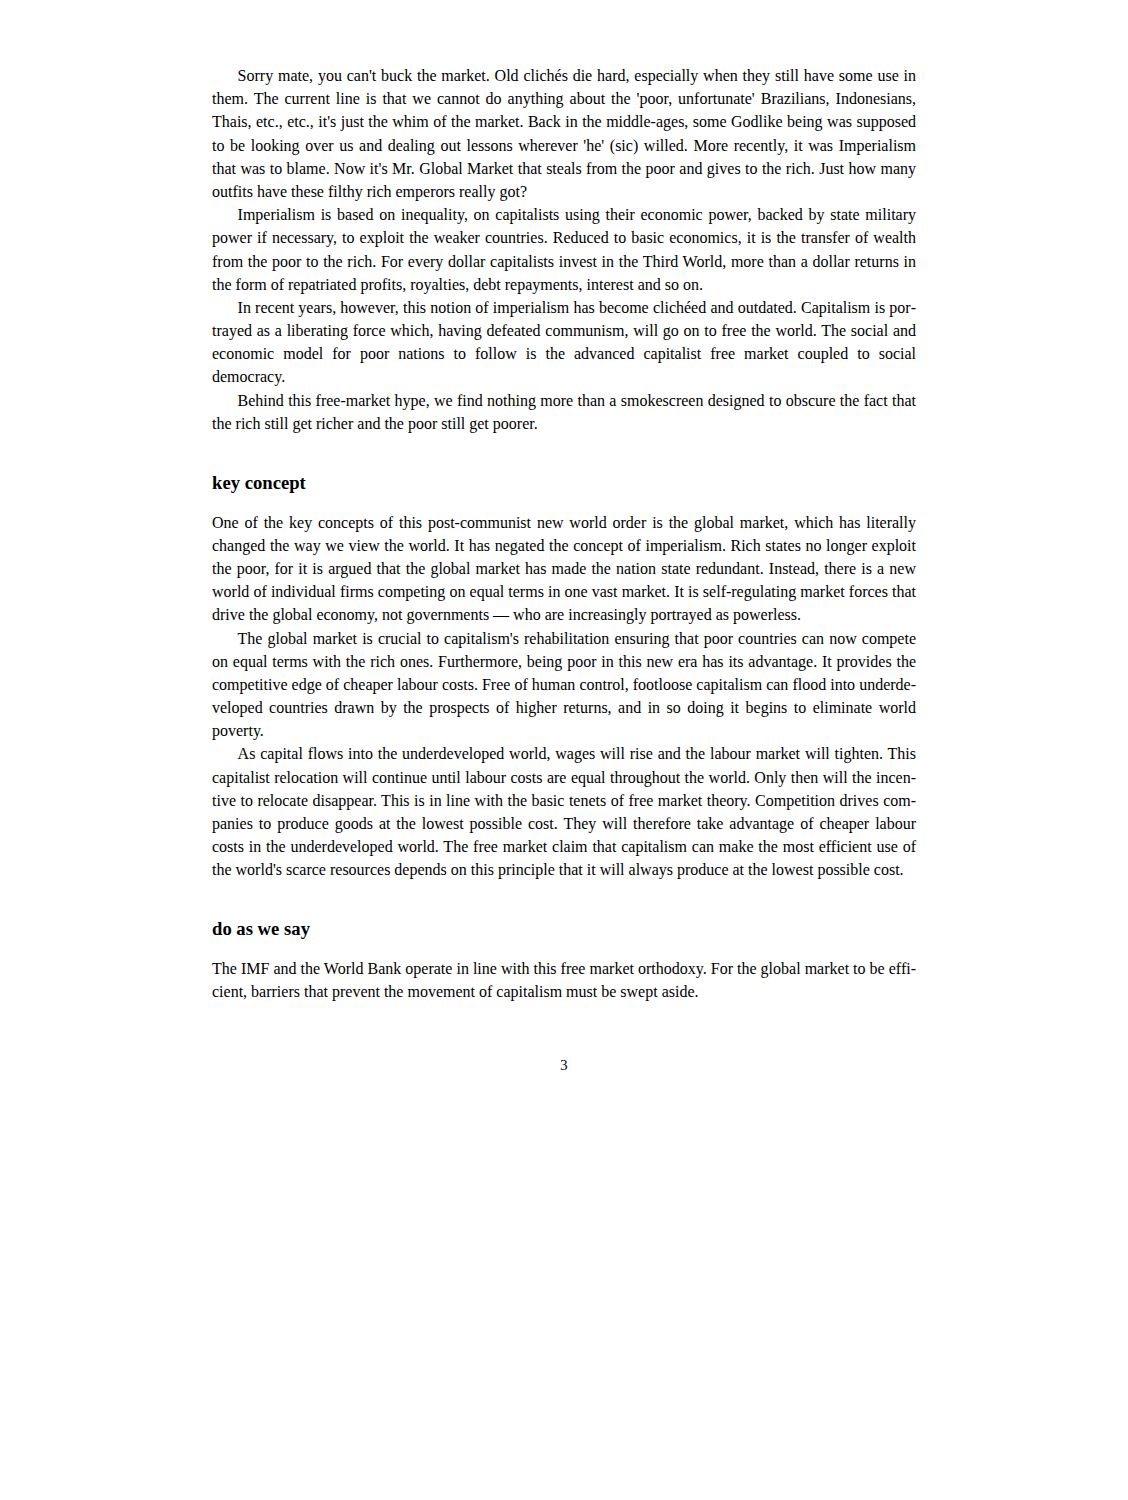Sorry mate, you can't buck the market. Old clichés die hard, especially when they still have some use in them. The current line is that we cannot do anything about the 'poor, unfortunate' Brazilians, Indonesians, Thais, etc., etc., it's just the whim of the market. Back in the middle-ages, some Godlike being was supposed to be looking over us and dealing out lessons wherever 'he' (sic) willed. More recently, it was Imperialism that was to blame. Now it's Mr. Global Market that steals from the poor and gives to the rich. Just how many outfits have these filthy rich emperors really got?
Imperialism is based on inequality, on capitalists using their economic power, backed by state military power if necessary, to exploit the weaker countries. Reduced to basic economics, it is the transfer of wealth from the poor to the rich. For every dollar capitalists invest in the Third World, more than a dollar returns in the form of repatriated profits, royalties, debt repayments, interest and so on.
In recent years, however, this notion of imperialism has become clichéed and outdated. Capitalism is portrayed as a liberating force which, having defeated communism, will go on to free the world. The social and economic model for poor nations to follow is the advanced capitalist free market coupled to social democracy.
Behind this free-market hype, we find nothing more than a smokescreen designed to obscure the fact that the rich still get richer and the poor still get poorer.
key concept
One of the key concepts of this post-communist new world order is the global market, which has literally changed the way we view the world. It has negated the concept of imperialism. Rich states no longer exploit the poor, for it is argued that the global market has made the nation state redundant. Instead, there is a new world of individual firms competing on equal terms in one vast market. It is self-regulating market forces that drive the global economy, not governments — who are increasingly portrayed as powerless.
The global market is crucial to capitalism's rehabilitation ensuring that poor countries can now compete on equal terms with the rich ones. Furthermore, being poor in this new era has its advantage. It provides the competitive edge of cheaper labour costs. Free of human control, footloose capitalism can flood into underdeveloped countries drawn by the prospects of higher returns, and in so doing it begins to eliminate world poverty.
As capital flows into the underdeveloped world, wages will rise and the labour market will tighten. This capitalist relocation will continue until labour costs are equal throughout the world. Only then will the incentive to relocate disappear. This is in line with the basic tenets of free market theory. Competition drives companies to produce goods at the lowest possible cost. They will therefore take advantage of cheaper labour costs in the underdeveloped world. The free market claim that capitalism can make the most efficient use of the world's scarce resources depends on this principle that it will always produce at the lowest possible cost.
do as we say
The IMF and the World Bank operate in line with this free market orthodoxy. For the global market to be efficient, barriers that prevent the movement of capitalism must be swept aside.
3